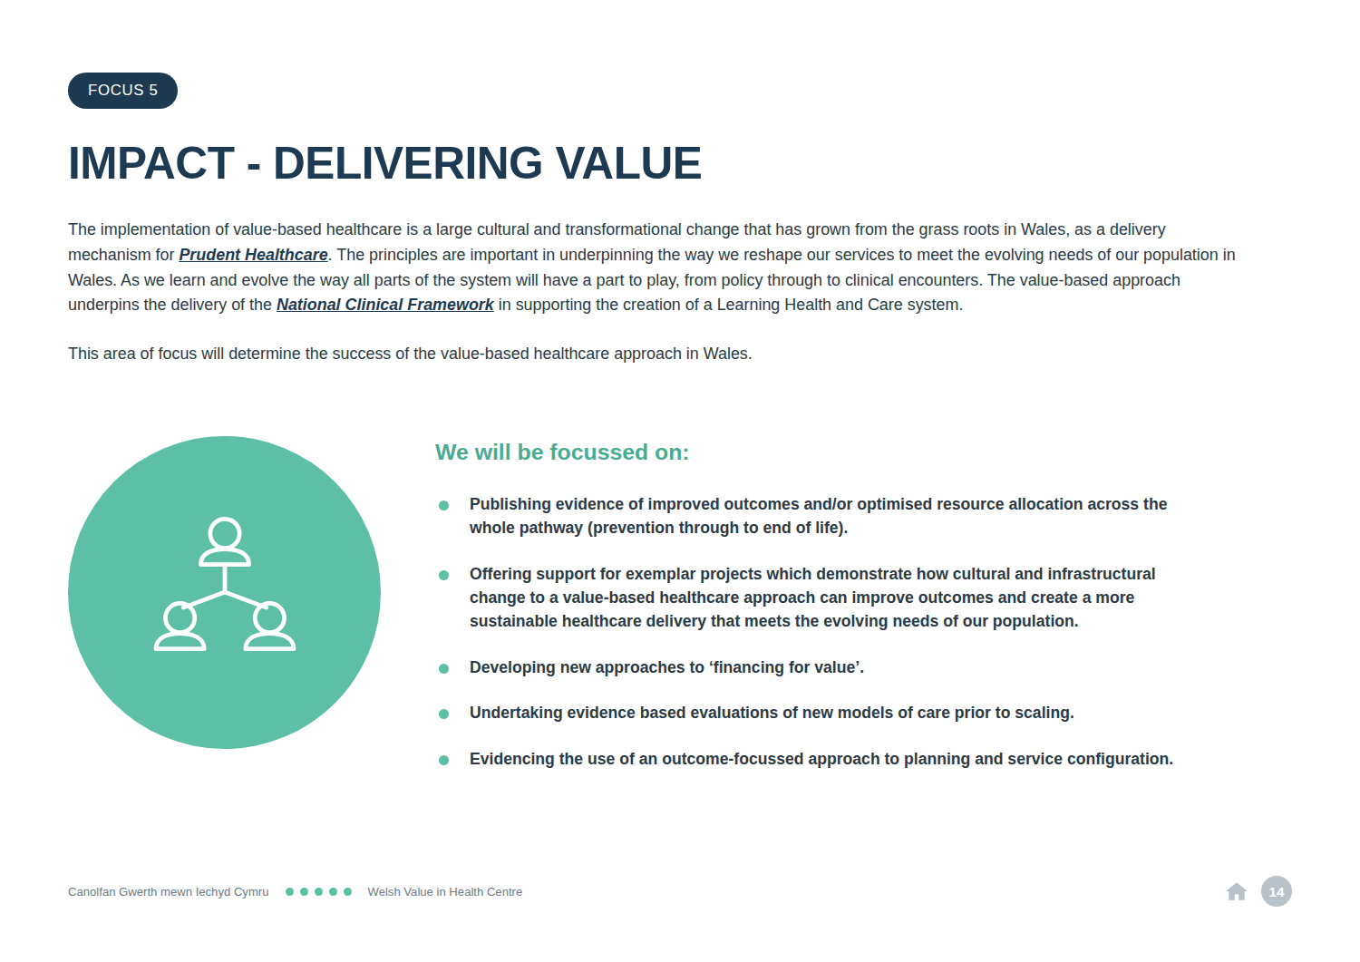FOCUS 5
Impact - Delivering Value
The implementation of value-based healthcare is a large cultural and transformational change that has grown from the grass roots in Wales, as a delivery mechanism for Prudent Healthcare. The principles are important in underpinning the way we reshape our services to meet the evolving needs of our population in Wales. As we learn and evolve the way all parts of the system will have a part to play, from policy through to clinical encounters. The value-based approach underpins the delivery of the National Clinical Framework in supporting the creation of a Learning Health and Care system.
This area of focus will determine the success of the value-based healthcare approach in Wales.
We will be focussed on:
Publishing evidence of improved outcomes and/or optimised resource allocation across the whole pathway (prevention through to end of life).
Offering support for exemplar projects which demonstrate how cultural and infrastructural change to a value-based healthcare approach can improve outcomes and create a more sustainable healthcare delivery that meets the evolving needs of our population.
Developing new approaches to ‘financing for value’.
Undertaking evidence based evaluations of new models of care prior to scaling.
Evidencing the use of an outcome-focussed approach to planning and service configuration.
Canolfan Gwerth mewn Iechyd Cymru Welsh Value in Health Centre
14